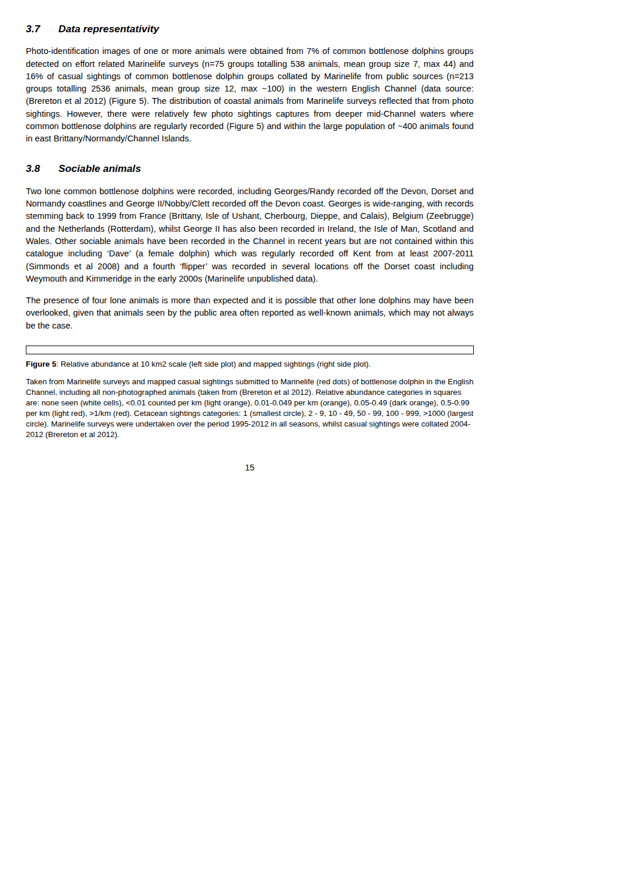3.7 Data representativity
Photo-identification images of one or more animals were obtained from 7% of common bottlenose dolphins groups detected on effort related Marinelife surveys (n=75 groups totalling 538 animals, mean group size 7, max 44) and 16% of casual sightings of common bottlenose dolphin groups collated by Marinelife from public sources (n=213 groups totalling 2536 animals, mean group size 12, max ~100) in the western English Channel (data source: (Brereton et al 2012) (Figure 5). The distribution of coastal animals from Marinelife surveys reflected that from photo sightings. However, there were relatively few photo sightings captures from deeper mid-Channel waters where common bottlenose dolphins are regularly recorded (Figure 5) and within the large population of ~400 animals found in east Brittany/Normandy/Channel Islands.
3.8 Sociable animals
Two lone common bottlenose dolphins were recorded, including Georges/Randy recorded off the Devon, Dorset and Normandy coastlines and George II/Nobby/Clett recorded off the Devon coast. Georges is wide-ranging, with records stemming back to 1999 from France (Brittany, Isle of Ushant, Cherbourg, Dieppe, and Calais), Belgium (Zeebrugge) and the Netherlands (Rotterdam), whilst George II has also been recorded in Ireland, the Isle of Man, Scotland and Wales. Other sociable animals have been recorded in the Channel in recent years but are not contained within this catalogue including ‘Dave’ (a female dolphin) which was regularly recorded off Kent from at least 2007-2011 (Simmonds et al 2008) and a fourth ‘flipper’ was recorded in several locations off the Dorset coast including Weymouth and Kimmeridge in the early 2000s (Marinelife unpublished data).
The presence of four lone animals is more than expected and it is possible that other lone dolphins may have been overlooked, given that animals seen by the public area often reported as well-known animals, which may not always be the case.
Figure 5: Relative abundance at 10 km2 scale (left side plot) and mapped sightings (right side plot).
Taken from Marinelife surveys and mapped casual sightings submitted to Marinelife (red dots) of bottlenose dolphin in the English Channel, including all non-photographed animals (taken from (Brereton et al 2012). Relative abundance categories in squares are: none seen (white cells), <0.01 counted per km (light orange), 0.01-0.049 per km (orange), 0.05-0.49 (dark orange), 0.5-0.99 per km (light red), >1/km (red). Cetacean sightings categories: 1 (smallest circle), 2 - 9, 10 - 49, 50 - 99, 100 - 999, >1000 (largest circle). Marinelife surveys were undertaken over the period 1995-2012 in all seasons, whilst casual sightings were collated 2004-2012 (Brereton et al 2012).
15